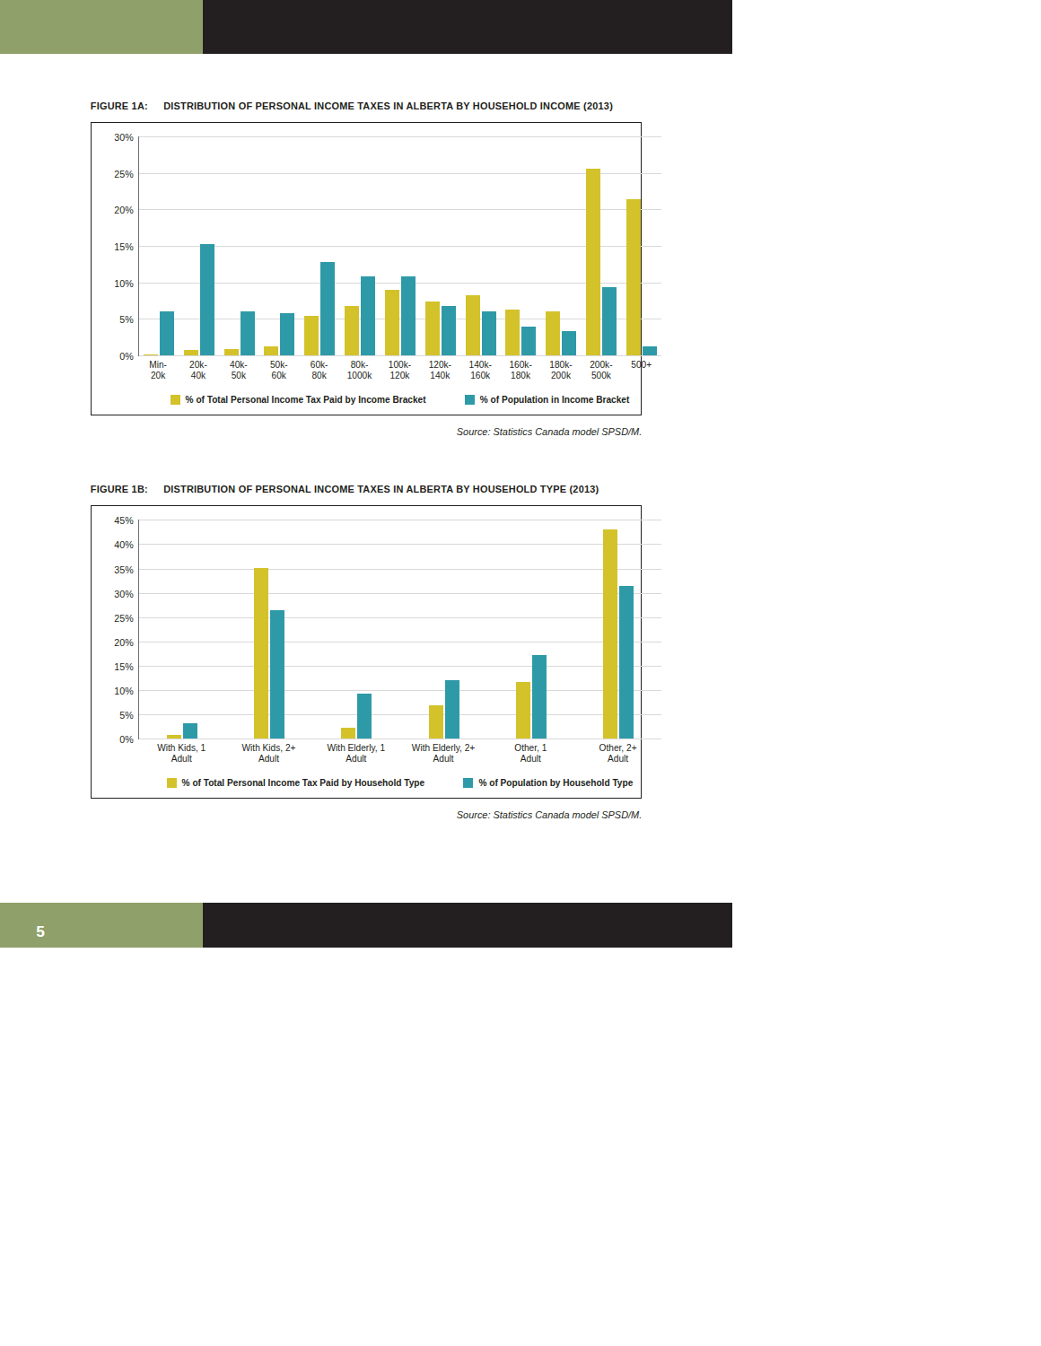FIGURE 1A: DISTRIBUTION OF PERSONAL INCOME TAXES IN ALBERTA BY HOUSEHOLD INCOME (2013)
30%
25%
20%
15%
10%
5%
0%
Min-
20k
20k-
40k
40k-
50k
50k-
60k
60k-
80k
80k-
1000k
100k-
120k
120k-
140k
140k-
160k
160k-
180k
180k-
200k
200k-
500k
500+
% of Total Personal Income Tax Paid by Income Bracket
% of Population in Income Bracket
Source: Statistics Canada model SPSD/M.
FIGURE 1B: DISTRIBUTION OF PERSONAL INCOME TAXES IN ALBERTA BY HOUSEHOLD TYPE (2013)
45%
40%
35%
30%
25%
20%
15%
10%
5%
0%
With Kids, 1
Adult
With Kids, 2+
Adult
With Elderly, 1
Adult
With Elderly, 2+
Adult
Other, 1
Adult
Other, 2+
Adult
% of Total Personal Income Tax Paid by Household Type
% of Population by Household Type
Source: Statistics Canada model SPSD/M.
5